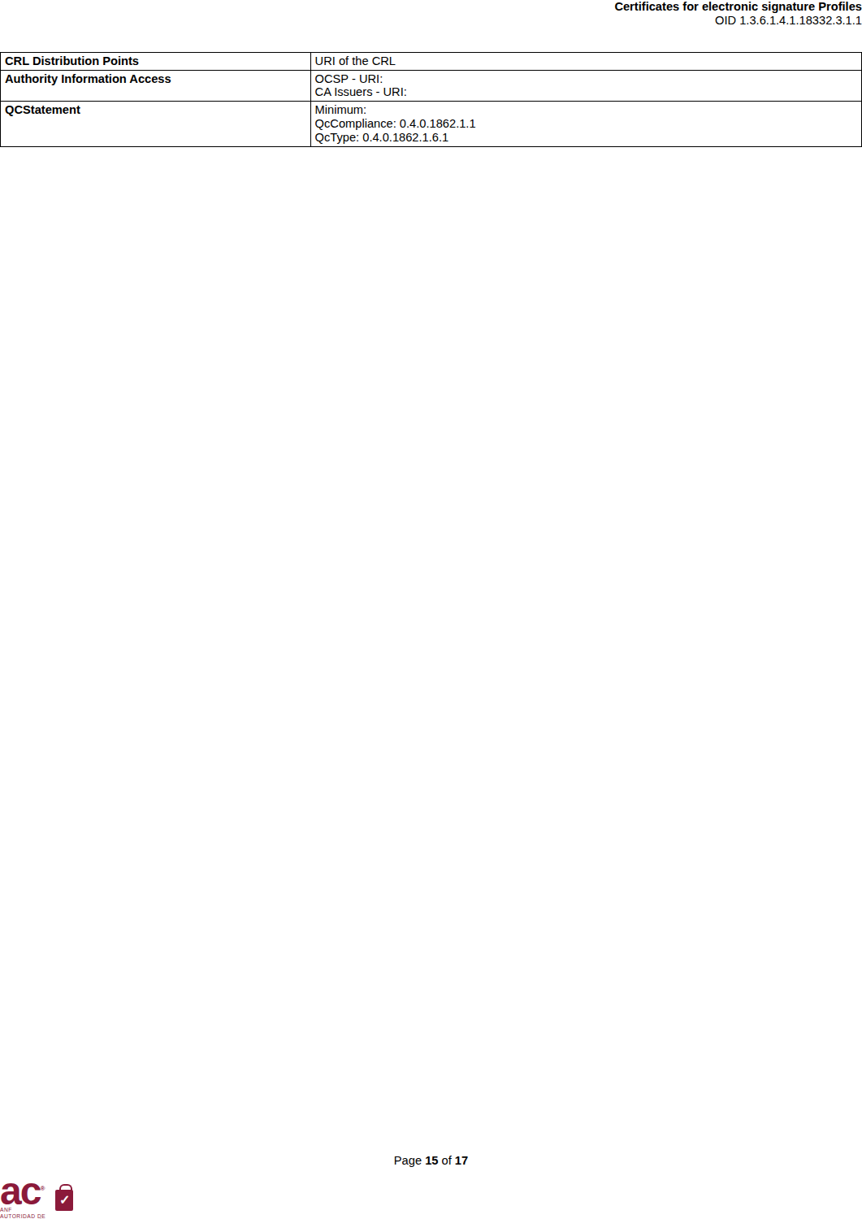Certificates for electronic signature Profiles
OID 1.3.6.1.4.1.18332.3.1.1
| CRL Distribution Points | URI of the CRL |
| Authority Information Access | OCSP - URI: CA Issuers - URI: |
| QCStatement | Minimum: QcCompliance: 0.4.0.1862.1.1 QcType: 0.4.0.1862.1.6.1 |
Page 15 of 17
ac®
ANF
AUTORIDAD DE
CERTIFICACIÓN